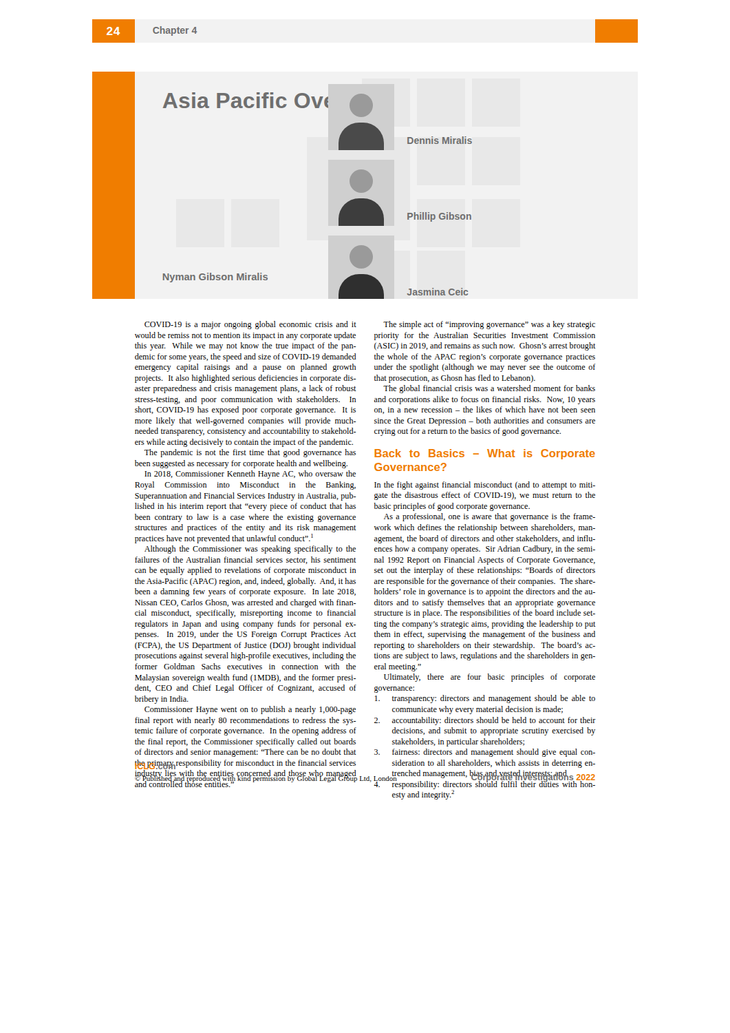24
Chapter 4
Asia Pacific Overview
Dennis Miralis
Phillip Gibson
Jasmina Ceic
Nyman Gibson Miralis
COVID-19 is a major ongoing global economic crisis and it would be remiss not to mention its impact in any corporate update this year. While we may not know the true impact of the pandemic for some years, the speed and size of COVID-19 demanded emergency capital raisings and a pause on planned growth projects. It also highlighted serious deficiencies in corporate disaster preparedness and crisis management plans, a lack of robust stress-testing, and poor communication with stakeholders. In short, COVID-19 has exposed poor corporate governance. It is more likely that well-governed companies will provide much-needed transparency, consistency and accountability to stakeholders while acting decisively to contain the impact of the pandemic.
The pandemic is not the first time that good governance has been suggested as necessary for corporate health and wellbeing.
In 2018, Commissioner Kenneth Hayne AC, who oversaw the Royal Commission into Misconduct in the Banking, Superannuation and Financial Services Industry in Australia, published in his interim report that “every piece of conduct that has been contrary to law is a case where the existing governance structures and practices of the entity and its risk management practices have not prevented that unlawful conduct”.1
Although the Commissioner was speaking specifically to the failures of the Australian financial services sector, his sentiment can be equally applied to revelations of corporate misconduct in the Asia-Pacific (APAC) region, and, indeed, globally. And, it has been a damning few years of corporate exposure. In late 2018, Nissan CEO, Carlos Ghosn, was arrested and charged with financial misconduct, specifically, misreporting income to financial regulators in Japan and using company funds for personal expenses. In 2019, under the US Foreign Corrupt Practices Act (FCPA), the US Department of Justice (DOJ) brought individual prosecutions against several high-profile executives, including the former Goldman Sachs executives in connection with the Malaysian sovereign wealth fund (1MDB), and the former president, CEO and Chief Legal Officer of Cognizant, accused of bribery in India.
Commissioner Hayne went on to publish a nearly 1,000-page final report with nearly 80 recommendations to redress the systemic failure of corporate governance. In the opening address of the final report, the Commissioner specifically called out boards of directors and senior management: “There can be no doubt that the primary responsibility for misconduct in the financial services industry lies with the entities concerned and those who managed and controlled those entities.”
The simple act of “improving governance” was a key strategic priority for the Australian Securities Investment Commission (ASIC) in 2019, and remains as such now. Ghosn’s arrest brought the whole of the APAC region’s corporate governance practices under the spotlight (although we may never see the outcome of that prosecution, as Ghosn has fled to Lebanon).
The global financial crisis was a watershed moment for banks and corporations alike to focus on financial risks. Now, 10 years on, in a new recession – the likes of which have not been seen since the Great Depression – both authorities and consumers are crying out for a return to the basics of good governance.
Back to Basics – What is Corporate Governance?
In the fight against financial misconduct (and to attempt to mitigate the disastrous effect of COVID-19), we must return to the basic principles of good corporate governance.
As a professional, one is aware that governance is the framework which defines the relationship between shareholders, management, the board of directors and other stakeholders, and influences how a company operates. Sir Adrian Cadbury, in the seminal 1992 Report on Financial Aspects of Corporate Governance, set out the interplay of these relationships: “Boards of directors are responsible for the governance of their companies. The shareholders’ role in governance is to appoint the directors and the auditors and to satisfy themselves that an appropriate governance structure is in place. The responsibilities of the board include setting the company’s strategic aims, providing the leadership to put them in effect, supervising the management of the business and reporting to shareholders on their stewardship. The board’s actions are subject to laws, regulations and the shareholders in general meeting.”
Ultimately, there are four basic principles of corporate governance:
transparency: directors and management should be able to communicate why every material decision is made;
accountability: directors should be held to account for their decisions, and submit to appropriate scrutiny exercised by stakeholders, in particular shareholders;
fairness: directors and management should give equal consideration to all shareholders, which assists in deterring entrenched management, bias and vested interests; and
responsibility: directors should fulfil their duties with honesty and integrity.2
ICLG.com © Published and reproduced with kind permission by Global Legal Group Ltd, London
Corporate Investigations 2022